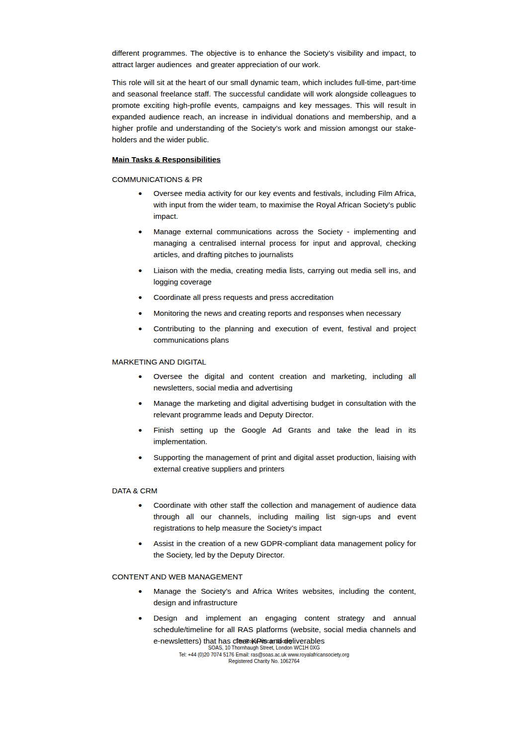different programmes. The objective is to enhance the Society’s visibility and impact, to attract larger audiences and greater appreciation of our work.
This role will sit at the heart of our small dynamic team, which includes full-time, part-time and seasonal freelance staff. The successful candidate will work alongside colleagues to promote exciting high-profile events, campaigns and key messages. This will result in expanded audience reach, an increase in individual donations and membership, and a higher profile and understanding of the Society’s work and mission amongst our stake-holders and the wider public.
Main Tasks & Responsibilities
COMMUNICATIONS & PR
Oversee media activity for our key events and festivals, including Film Africa, with input from the wider team, to maximise the Royal African Society’s public impact.
Manage external communications across the Society - implementing and managing a centralised internal process for input and approval, checking articles, and drafting pitches to journalists
Liaison with the media, creating media lists, carrying out media sell ins, and logging coverage
Coordinate all press requests and press accreditation
Monitoring the news and creating reports and responses when necessary
Contributing to the planning and execution of event, festival and project communications plans
MARKETING AND DIGITAL
Oversee the digital and content creation and marketing, including all newsletters, social media and advertising
Manage the marketing and digital advertising budget in consultation with the relevant programme leads and Deputy Director.
Finish setting up the Google Ad Grants and take the lead in its implementation.
Supporting the management of print and digital asset production, liaising with external creative suppliers and printers
DATA & CRM
Coordinate with other staff the collection and management of audience data through all our channels, including mailing list sign-ups and event registrations to help measure the Society’s impact
Assist in the creation of a new GDPR-compliant data management policy for the Society, led by the Deputy Director.
CONTENT AND WEB MANAGEMENT
Manage the Society’s and Africa Writes websites, including the content, design and infrastructure
Design and implement an engaging content strategy and annual schedule/timeline for all RAS platforms (website, social media channels and e-newsletters) that has clear KPis and deliverables
The Royal African Society
SOAS, 10 Thornhaugh Street, London WC1H 0XG
Tel: +44 (0)20 7074 5176 Email: ras@soas.ac.uk www.royalafricansociety.org
Registered Charity No. 1062764